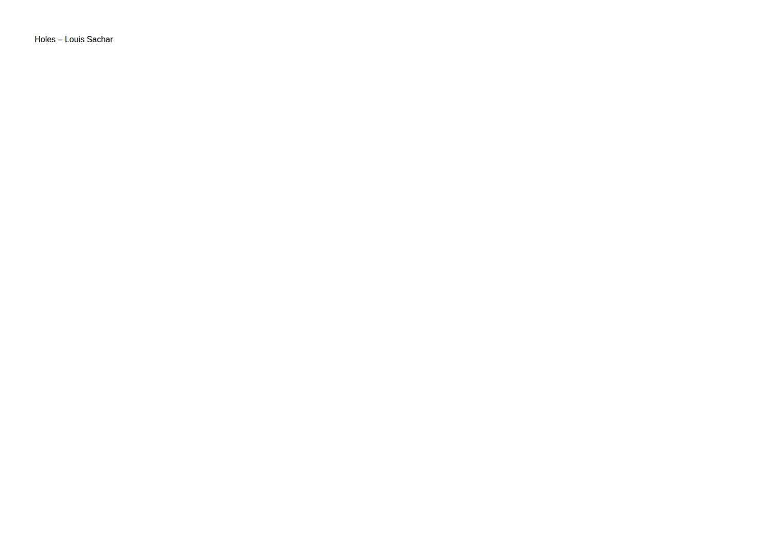Holes – Louis Sachar